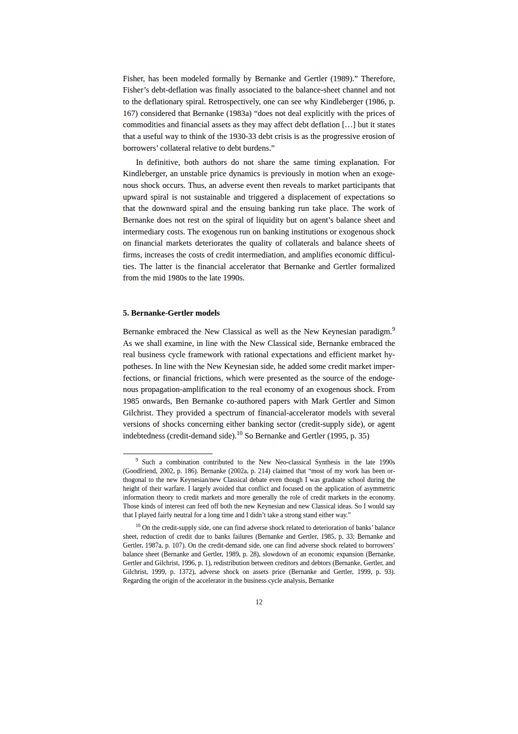Fisher, has been modeled formally by Bernanke and Gertler (1989).” Therefore, Fisher’s debt-deflation was finally associated to the balance-sheet channel and not to the deflationary spiral. Retrospectively, one can see why Kindleberger (1986, p. 167) considered that Bernanke (1983a) “does not deal explicitly with the prices of commodities and financial assets as they may affect debt deflation […] but it states that a useful way to think of the 1930-33 debt crisis is as the progressive erosion of borrowers’ collateral relative to debt burdens.”
In definitive, both authors do not share the same timing explanation. For Kindleberger, an unstable price dynamics is previously in motion when an exogenous shock occurs. Thus, an adverse event then reveals to market participants that upward spiral is not sustainable and triggered a displacement of expectations so that the downward spiral and the ensuing banking run take place. The work of Bernanke does not rest on the spiral of liquidity but on agent’s balance sheet and intermediary costs. The exogenous run on banking institutions or exogenous shock on financial markets deteriorates the quality of collaterals and balance sheets of firms, increases the costs of credit intermediation, and amplifies economic difficulties. The latter is the financial accelerator that Bernanke and Gertler formalized from the mid 1980s to the late 1990s.
5. Bernanke-Gertler models
Bernanke embraced the New Classical as well as the New Keynesian paradigm.9 As we shall examine, in line with the New Classical side, Bernanke embraced the real business cycle framework with rational expectations and efficient market hypotheses. In line with the New Keynesian side, he added some credit market imperfections, or financial frictions, which were presented as the source of the endogenous propagation-amplification to the real economy of an exogenous shock. From 1985 onwards, Ben Bernanke co-authored papers with Mark Gertler and Simon Gilchrist. They provided a spectrum of financial-accelerator models with several versions of shocks concerning either banking sector (credit-supply side), or agent indebtedness (credit-demand side).10 So Bernanke and Gertler (1995, p. 35)
9 Such a combination contributed to the New Neo-classical Synthesis in the late 1990s (Goodfriend, 2002, p. 186). Bernanke (2002a, p. 214) claimed that “most of my work has been orthogonal to the new Keynesian/new Classical debate even though I was graduate school during the height of their warfare. I largely avoided that conflict and focused on the application of asymmetric information theory to credit markets and more generally the role of credit markets in the economy. Those kinds of interest can feed off both the new Keynesian and new Classical ideas. So I would say that I played fairly neutral for a long time and I didn’t take a strong stand either way.”
10 On the credit-supply side, one can find adverse shock related to deterioration of banks’ balance sheet, reduction of credit due to banks failures (Bernanke and Gertler, 1985, p. 33; Bernanke and Gertler, 1987a, p. 107). On the credit-demand side, one can find adverse shock related to borrowers’ balance sheet (Bernanke and Gertler, 1989, p. 28), slowdown of an economic expansion (Bernanke, Gertler and Gilchrist, 1996, p. 1), redistribution between creditors and debtors (Bernanke, Gertler, and Gilchrist, 1999, p. 1372), adverse shock on assets price (Bernanke and Gertler, 1999, p. 93). Regarding the origin of the accelerator in the business cycle analysis, Bernanke
12